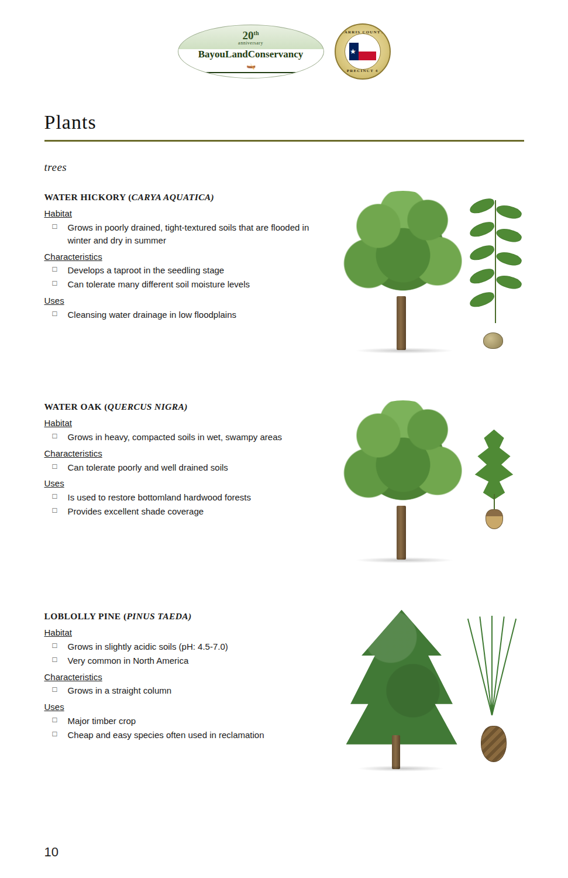20th
anniversary
BayouLandConservancy
🛶
HARRIS COUNTY
PRECINCT 4
Plants
trees
WATER HICKORY (CARYA AQUATICA)
Habitat
Grows in poorly drained, tight-textured soils that are flooded in winter and dry in summer
Characteristics
Develops a taproot in the seedling stage
Can tolerate many different soil moisture levels
Uses
Cleansing water drainage in low floodplains
WATER OAK (QUERCUS NIGRA)
Habitat
Grows in heavy, compacted soils in wet, swampy areas
Characteristics
Can tolerate poorly and well drained soils
Uses
Is used to restore bottomland hardwood forests
Provides excellent shade coverage
LOBLOLLY PINE (PINUS TAEDA)
Habitat
Grows in slightly acidic soils (pH: 4.5-7.0)
Very common in North America
Characteristics
Grows in a straight column
Uses
Major timber crop
Cheap and easy species often used in reclamation
10